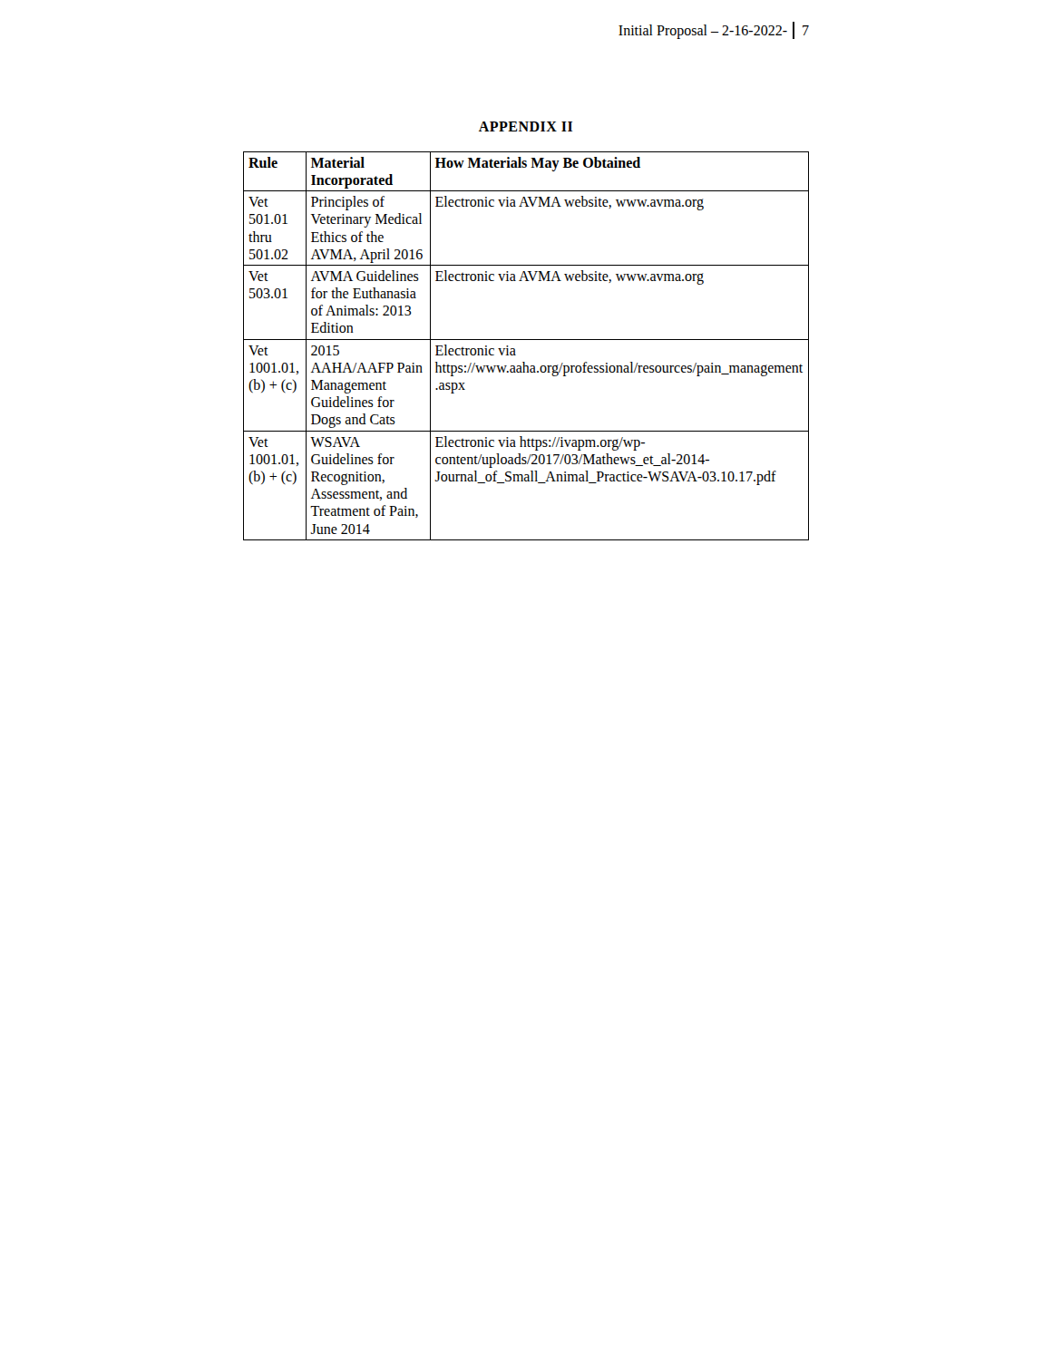Initial Proposal – 2-16-2022-7
APPENDIX II
| Rule | Material Incorporated | How Materials May Be Obtained |
| --- | --- | --- |
| Vet 501.01 thru 501.02 | Principles of Veterinary Medical Ethics of the AVMA, April 2016 | Electronic via AVMA website, www.avma.org |
| Vet 503.01 | AVMA Guidelines for the Euthanasia of Animals: 2013 Edition | Electronic via AVMA website, www.avma.org |
| Vet 1001.01, (b) + (c) | 2015 AAHA/AAFP Pain Management Guidelines for Dogs and Cats | Electronic via https://www.aaha.org/professional/resources/pain_management.aspx |
| Vet 1001.01, (b) + (c) | WSAVA Guidelines for Recognition, Assessment, and Treatment of Pain, June 2014 | Electronic via https://ivapm.org/wp-content/uploads/2017/03/Mathews_et_al-2014-Journal_of_Small_Animal_Practice-WSAVA-03.10.17.pdf |